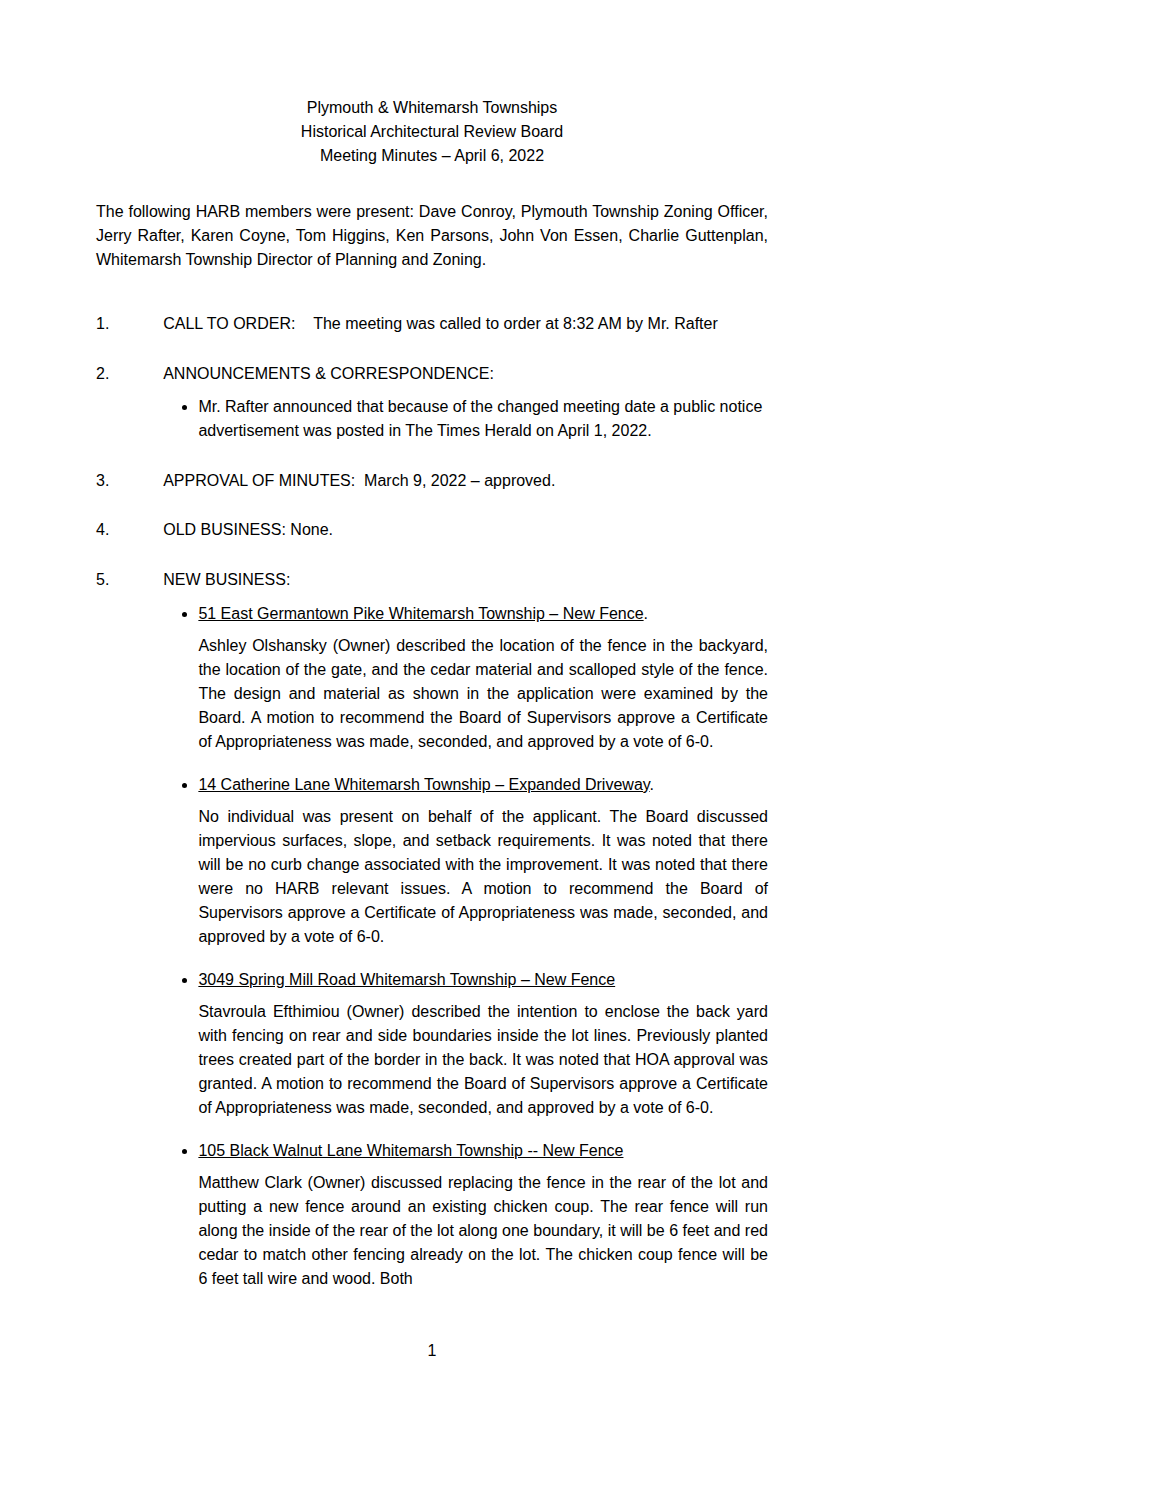Plymouth & Whitemarsh Townships
Historical Architectural Review Board
Meeting Minutes – April 6, 2022
The following HARB members were present: Dave Conroy, Plymouth Township Zoning Officer, Jerry Rafter, Karen Coyne, Tom Higgins, Ken Parsons, John Von Essen, Charlie Guttenplan, Whitemarsh Township Director of Planning and Zoning.
CALL TO ORDER: The meeting was called to order at 8:32 AM by Mr. Rafter
ANNOUNCEMENTS & CORRESPONDENCE:
Mr. Rafter announced that because of the changed meeting date a public notice advertisement was posted in The Times Herald on April 1, 2022.
APPROVAL OF MINUTES: March 9, 2022 – approved.
OLD BUSINESS: None.
NEW BUSINESS:
51 East Germantown Pike Whitemarsh Township – New Fence.
Ashley Olshansky (Owner) described the location of the fence in the backyard, the location of the gate, and the cedar material and scalloped style of the fence. The design and material as shown in the application were examined by the Board. A motion to recommend the Board of Supervisors approve a Certificate of Appropriateness was made, seconded, and approved by a vote of 6-0.
14 Catherine Lane Whitemarsh Township – Expanded Driveway.
No individual was present on behalf of the applicant. The Board discussed impervious surfaces, slope, and setback requirements. It was noted that there will be no curb change associated with the improvement. It was noted that there were no HARB relevant issues. A motion to recommend the Board of Supervisors approve a Certificate of Appropriateness was made, seconded, and approved by a vote of 6-0.
3049 Spring Mill Road Whitemarsh Township – New Fence
Stavroula Efthimiou (Owner) described the intention to enclose the back yard with fencing on rear and side boundaries inside the lot lines. Previously planted trees created part of the border in the back. It was noted that HOA approval was granted. A motion to recommend the Board of Supervisors approve a Certificate of Appropriateness was made, seconded, and approved by a vote of 6-0.
105 Black Walnut Lane Whitemarsh Township -- New Fence
Matthew Clark (Owner) discussed replacing the fence in the rear of the lot and putting a new fence around an existing chicken coup. The rear fence will run along the inside of the rear of the lot along one boundary, it will be 6 feet and red cedar to match other fencing already on the lot. The chicken coup fence will be 6 feet tall wire and wood. Both
1